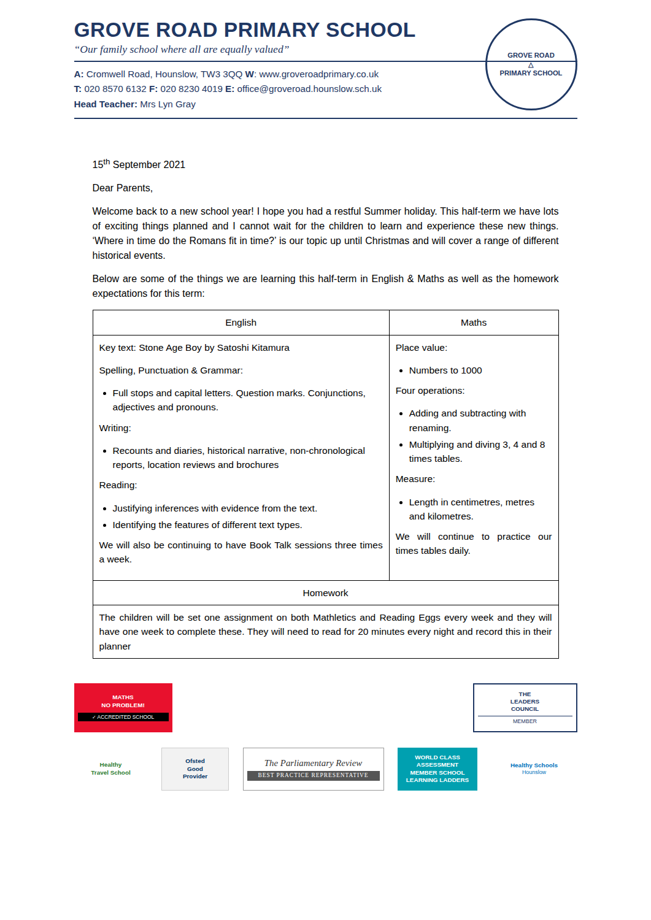GROVE ROAD
△
PRIMARY SCHOOL
GROVE ROAD PRIMARY SCHOOL
“Our family school where all are equally valued”
A: Cromwell Road, Hounslow, TW3 3QQ W: www.groveroadprimary.co.uk
T: 020 8570 6132 F: 020 8230 4019 E: office@groveroad.hounslow.sch.uk
Head Teacher: Mrs Lyn Gray
15th September 2021
Dear Parents,
Welcome back to a new school year! I hope you had a restful Summer holiday. This half-term we have lots of exciting things planned and I cannot wait for the children to learn and experience these new things. ‘Where in time do the Romans fit in time?’ is our topic up until Christmas and will cover a range of different historical events.
Below are some of the things we are learning this half-term in English & Maths as well as the homework expectations for this term:
| English | Maths |
| --- | --- |
| Key text: Stone Age Boy by Satoshi Kitamura Spelling, Punctuation & Grammar: Full stops and capital letters. Question marks. Conjunctions, adjectives and pronouns. Writing: Recounts and diaries, historical narrative, non-chronological reports, location reviews and brochures Reading: Justifying inferences with evidence from the text. Identifying the features of different text types. We will also be continuing to have Book Talk sessions three times a week. | Place value: Numbers to 1000 Four operations: Adding and subtracting with renaming. Multiplying and diving 3, 4 and 8 times tables. Measure: Length in centimetres, metres and kilometres. We will continue to practice our times tables daily. |
| Homework |
| The children will be set one assignment on both Mathletics and Reading Eggs every week and they will have one week to complete these. They will need to read for 20 minutes every night and record this in their planner |
MATHS
NO PROBLEM!
✓ ACCREDITED SCHOOL
THE
LEADERS
COUNCIL
MEMBER
Healthy
Travel School
Ofsted
Good
Provider
The Parliamentary Review BEST PRACTICE REPRESENTATIVE
WORLD CLASS
ASSESSMENT
MEMBER SCHOOL
LEARNING LADDERS
Healthy Schools Hounslow